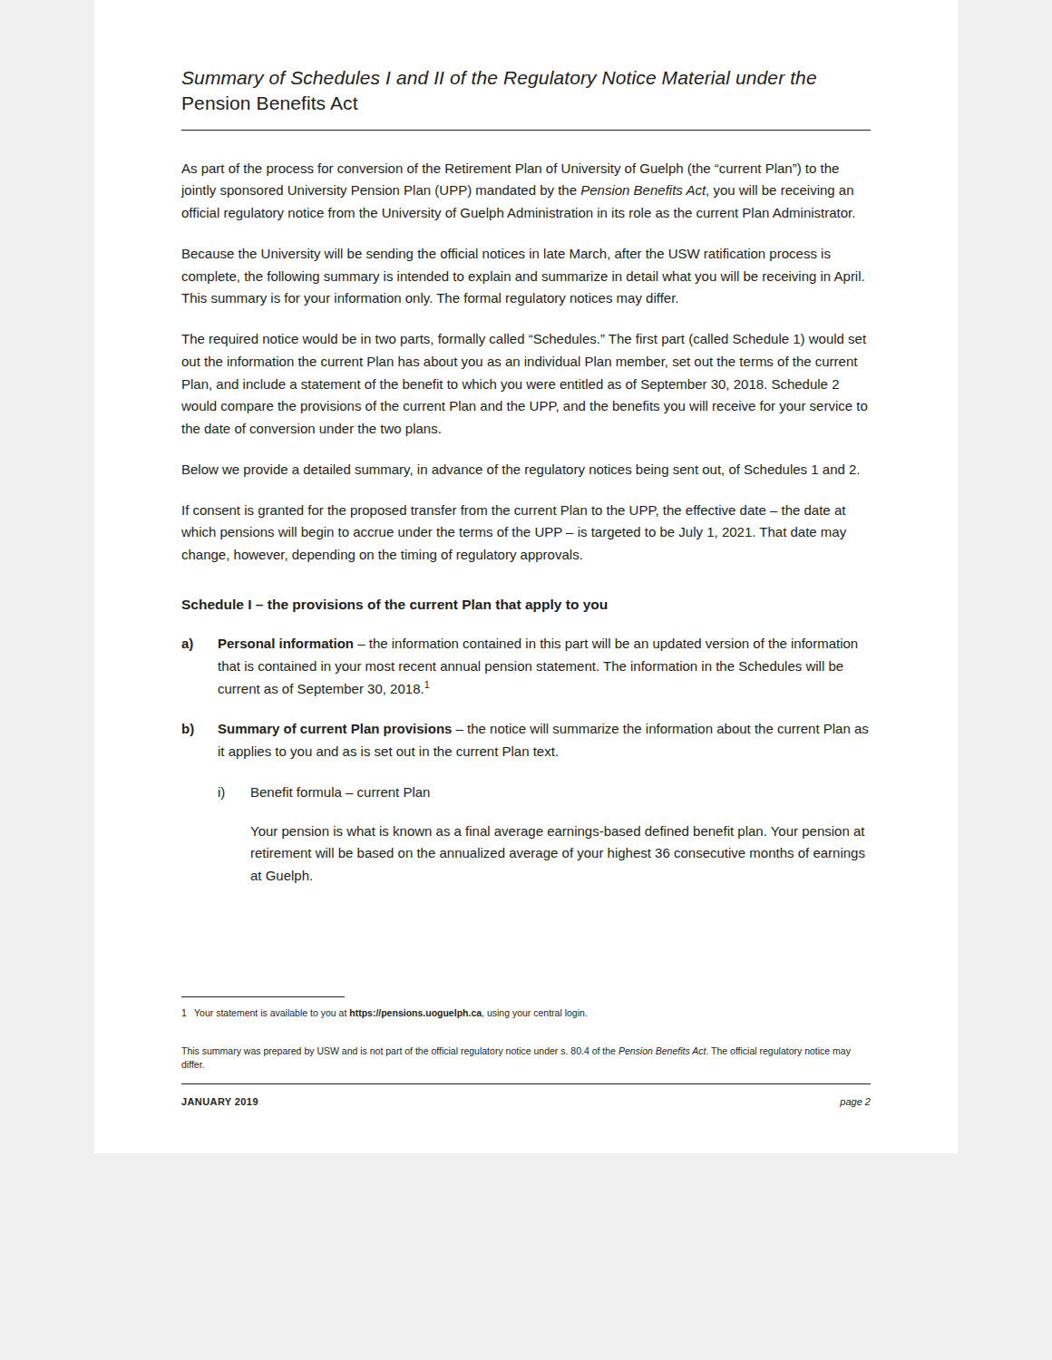Summary of Schedules I and II of the Regulatory Notice Material under the Pension Benefits Act
As part of the process for conversion of the Retirement Plan of University of Guelph (the “current Plan”) to the jointly sponsored University Pension Plan (UPP) mandated by the Pension Benefits Act, you will be receiving an official regulatory notice from the University of Guelph Administration in its role as the current Plan Administrator.
Because the University will be sending the official notices in late March, after the USW ratification process is complete, the following summary is intended to explain and summarize in detail what you will be receiving in April. This summary is for your information only. The formal regulatory notices may differ.
The required notice would be in two parts, formally called “Schedules.” The first part (called Schedule 1) would set out the information the current Plan has about you as an individual Plan member, set out the terms of the current Plan, and include a statement of the benefit to which you were entitled as of September 30, 2018. Schedule 2 would compare the provisions of the current Plan and the UPP, and the benefits you will receive for your service to the date of conversion under the two plans.
Below we provide a detailed summary, in advance of the regulatory notices being sent out, of Schedules 1 and 2.
If consent is granted for the proposed transfer from the current Plan to the UPP, the effective date – the date at which pensions will begin to accrue under the terms of the UPP – is targeted to be July 1, 2021. That date may change, however, depending on the timing of regulatory approvals.
Schedule I – the provisions of the current Plan that apply to you
a) Personal information – the information contained in this part will be an updated version of the information that is contained in your most recent annual pension statement. The information in the Schedules will be current as of September 30, 2018.1
b) Summary of current Plan provisions – the notice will summarize the information about the current Plan as it applies to you and as is set out in the current Plan text.
i)
Benefit formula – current Plan
Your pension is what is known as a final average earnings-based defined benefit plan. Your pension at retirement will be based on the annualized average of your highest 36 consecutive months of earnings at Guelph.
1 Your statement is available to you at https://pensions.uoguelph.ca, using your central login.
This summary was prepared by USW and is not part of the official regulatory notice under s. 80.4 of the Pension Benefits Act. The official regulatory notice may differ.
JANUARY 2019 page 2